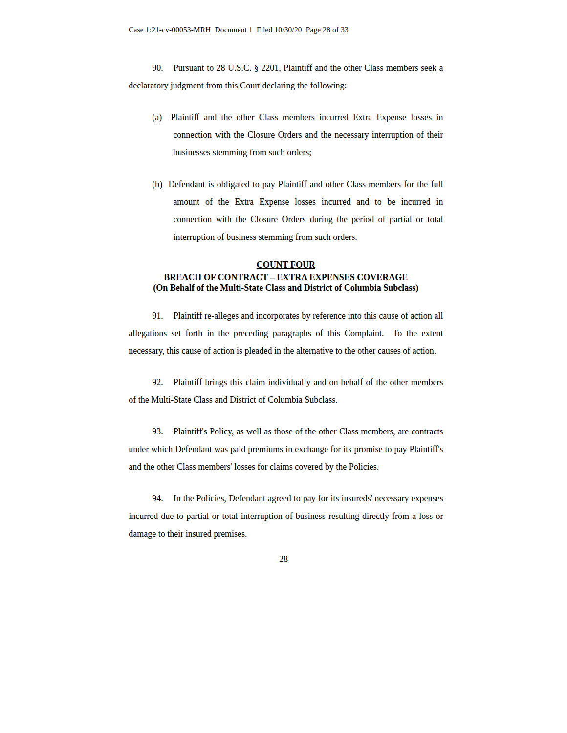Case 1:21-cv-00053-MRH Document 1 Filed 10/30/20 Page 28 of 33
90. Pursuant to 28 U.S.C. § 2201, Plaintiff and the other Class members seek a declaratory judgment from this Court declaring the following:
(a) Plaintiff and the other Class members incurred Extra Expense losses in connection with the Closure Orders and the necessary interruption of their businesses stemming from such orders;
(b) Defendant is obligated to pay Plaintiff and other Class members for the full amount of the Extra Expense losses incurred and to be incurred in connection with the Closure Orders during the period of partial or total interruption of business stemming from such orders.
COUNT FOUR BREACH OF CONTRACT – EXTRA EXPENSES COVERAGE (On Behalf of the Multi-State Class and District of Columbia Subclass)
91. Plaintiff re-alleges and incorporates by reference into this cause of action all allegations set forth in the preceding paragraphs of this Complaint. To the extent necessary, this cause of action is pleaded in the alternative to the other causes of action.
92. Plaintiff brings this claim individually and on behalf of the other members of the Multi-State Class and District of Columbia Subclass.
93. Plaintiff's Policy, as well as those of the other Class members, are contracts under which Defendant was paid premiums in exchange for its promise to pay Plaintiff's and the other Class members' losses for claims covered by the Policies.
94. In the Policies, Defendant agreed to pay for its insureds' necessary expenses incurred due to partial or total interruption of business resulting directly from a loss or damage to their insured premises.
28